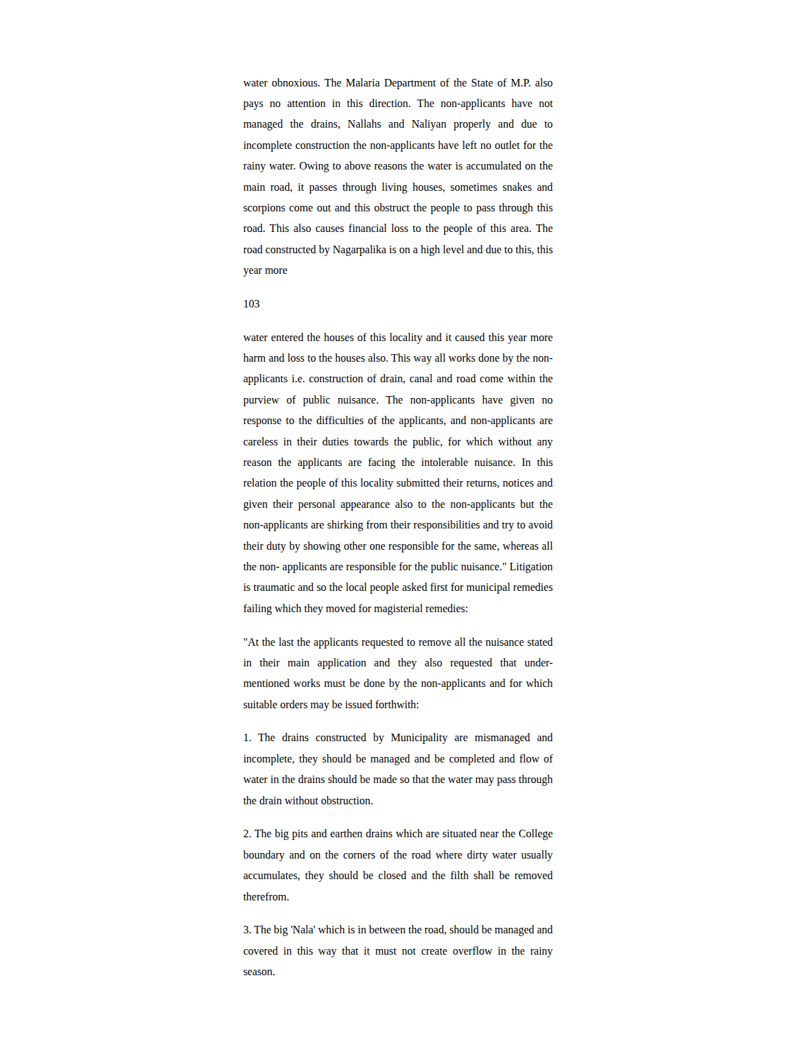water obnoxious. The Malaria Department of the State of M.P. also pays no attention in this direction. The non-applicants have not managed the drains, Nallahs and Naliyan properly and due to incomplete construction the non-applicants have left no outlet for the rainy water. Owing to above reasons the water is accumulated on the main road, it passes through living houses, sometimes snakes and scorpions come out and this obstruct the people to pass through this road. This also causes financial loss to the people of this area. The road constructed by Nagarpalika is on a high level and due to this, this year more
103
water entered the houses of this locality and it caused this year more harm and loss to the houses also. This way all works done by the non-applicants i.e. construction of drain, canal and road come within the purview of public nuisance. The non-applicants have given no response to the difficulties of the applicants, and non-applicants are careless in their duties towards the public, for which without any reason the applicants are facing the intolerable nuisance. In this relation the people of this locality submitted their returns, notices and given their personal appearance also to the non-applicants but the non-applicants are shirking from their responsibilities and try to avoid their duty by showing other one responsible for the same, whereas all the non- applicants are responsible for the public nuisance." Litigation is traumatic and so the local people asked first for municipal remedies failing which they moved for magisterial remedies:
"At the last the applicants requested to remove all the nuisance stated in their main application and they also requested that under-mentioned works must be done by the non-applicants and for which suitable orders may be issued forthwith:
1. The drains constructed by Municipality are mismanaged and incomplete, they should be managed and be completed and flow of water in the drains should be made so that the water may pass through the drain without obstruction.
2. The big pits and earthen drains which are situated near the College boundary and on the corners of the road where dirty water usually accumulates, they should be closed and the filth shall be removed therefrom.
3. The big 'Nala' which is in between the road, should be managed and covered in this way that it must not create overflow in the rainy season.